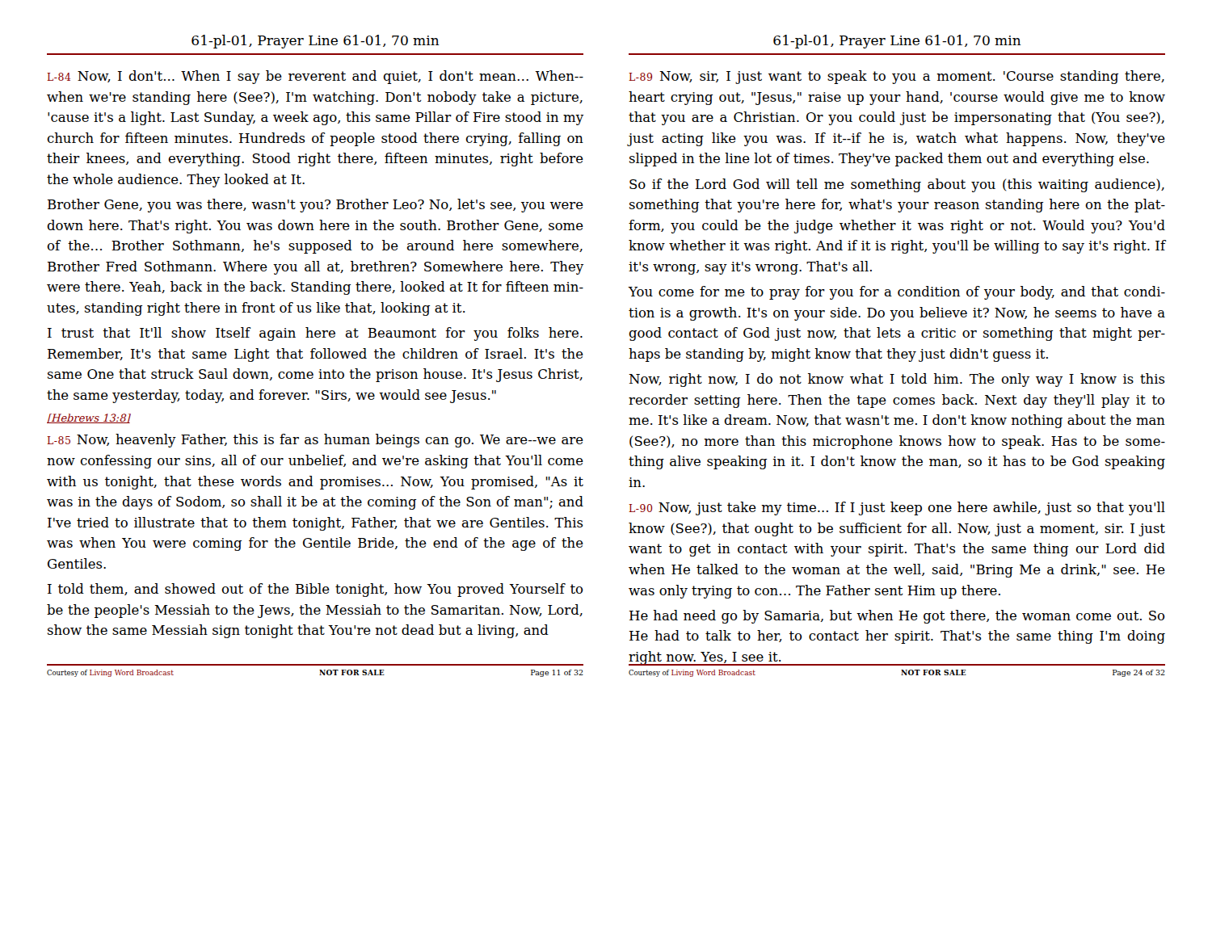61-pl-01, Prayer Line 61-01, 70 min
L-84 Now, I don't... When I say be reverent and quiet, I don't mean… When--when we're standing here (See?), I'm watching. Don't nobody take a picture, 'cause it's a light. Last Sunday, a week ago, this same Pillar of Fire stood in my church for fifteen minutes. Hundreds of people stood there crying, falling on their knees, and everything. Stood right there, fifteen minutes, right before the whole audience. They looked at It.
Brother Gene, you was there, wasn't you? Brother Leo? No, let's see, you were down here. That's right. You was down here in the south. Brother Gene, some of the… Brother Sothmann, he's supposed to be around here somewhere, Brother Fred Sothmann. Where you all at, brethren? Somewhere here. They were there. Yeah, back in the back. Standing there, looked at It for fifteen minutes, standing right there in front of us like that, looking at it.
I trust that It'll show Itself again here at Beaumont for you folks here. Remember, It's that same Light that followed the children of Israel. It's the same One that struck Saul down, come into the prison house. It's Jesus Christ, the same yesterday, today, and forever. "Sirs, we would see Jesus."
[Hebrews 13:8]
L-85 Now, heavenly Father, this is far as human beings can go. We are--we are now confessing our sins, all of our unbelief, and we're asking that You'll come with us tonight, that these words and promises... Now, You promised, "As it was in the days of Sodom, so shall it be at the coming of the Son of man"; and I've tried to illustrate that to them tonight, Father, that we are Gentiles. This was when You were coming for the Gentile Bride, the end of the age of the Gentiles.
I told them, and showed out of the Bible tonight, how You proved Yourself to be the people's Messiah to the Jews, the Messiah to the Samaritan. Now, Lord, show the same Messiah sign tonight that You're not dead but a living, and
Courtesy of Living Word Broadcast NOT FOR SALE Page 11 of 32
61-pl-01, Prayer Line 61-01, 70 min
L-89 Now, sir, I just want to speak to you a moment. 'Course standing there, heart crying out, "Jesus," raise up your hand, 'course would give me to know that you are a Christian. Or you could just be impersonating that (You see?), just acting like you was. If it--if he is, watch what happens. Now, they've slipped in the line lot of times. They've packed them out and everything else.
So if the Lord God will tell me something about you (this waiting audience), something that you're here for, what's your reason standing here on the platform, you could be the judge whether it was right or not. Would you? You'd know whether it was right. And if it is right, you'll be willing to say it's right. If it's wrong, say it's wrong. That's all.
You come for me to pray for you for a condition of your body, and that condition is a growth. It's on your side. Do you believe it? Now, he seems to have a good contact of God just now, that lets a critic or something that might perhaps be standing by, might know that they just didn't guess it.
Now, right now, I do not know what I told him. The only way I know is this recorder setting here. Then the tape comes back. Next day they'll play it to me. It's like a dream. Now, that wasn't me. I don't know nothing about the man (See?), no more than this microphone knows how to speak. Has to be something alive speaking in it. I don't know the man, so it has to be God speaking in.
L-90 Now, just take my time... If I just keep one here awhile, just so that you'll know (See?), that ought to be sufficient for all. Now, just a moment, sir. I just want to get in contact with your spirit. That's the same thing our Lord did when He talked to the woman at the well, said, "Bring Me a drink," see. He was only trying to con… The Father sent Him up there.
He had need go by Samaria, but when He got there, the woman come out. So He had to talk to her, to contact her spirit. That's the same thing I'm doing right now. Yes, I see it.
Courtesy of Living Word Broadcast NOT FOR SALE Page 24 of 32